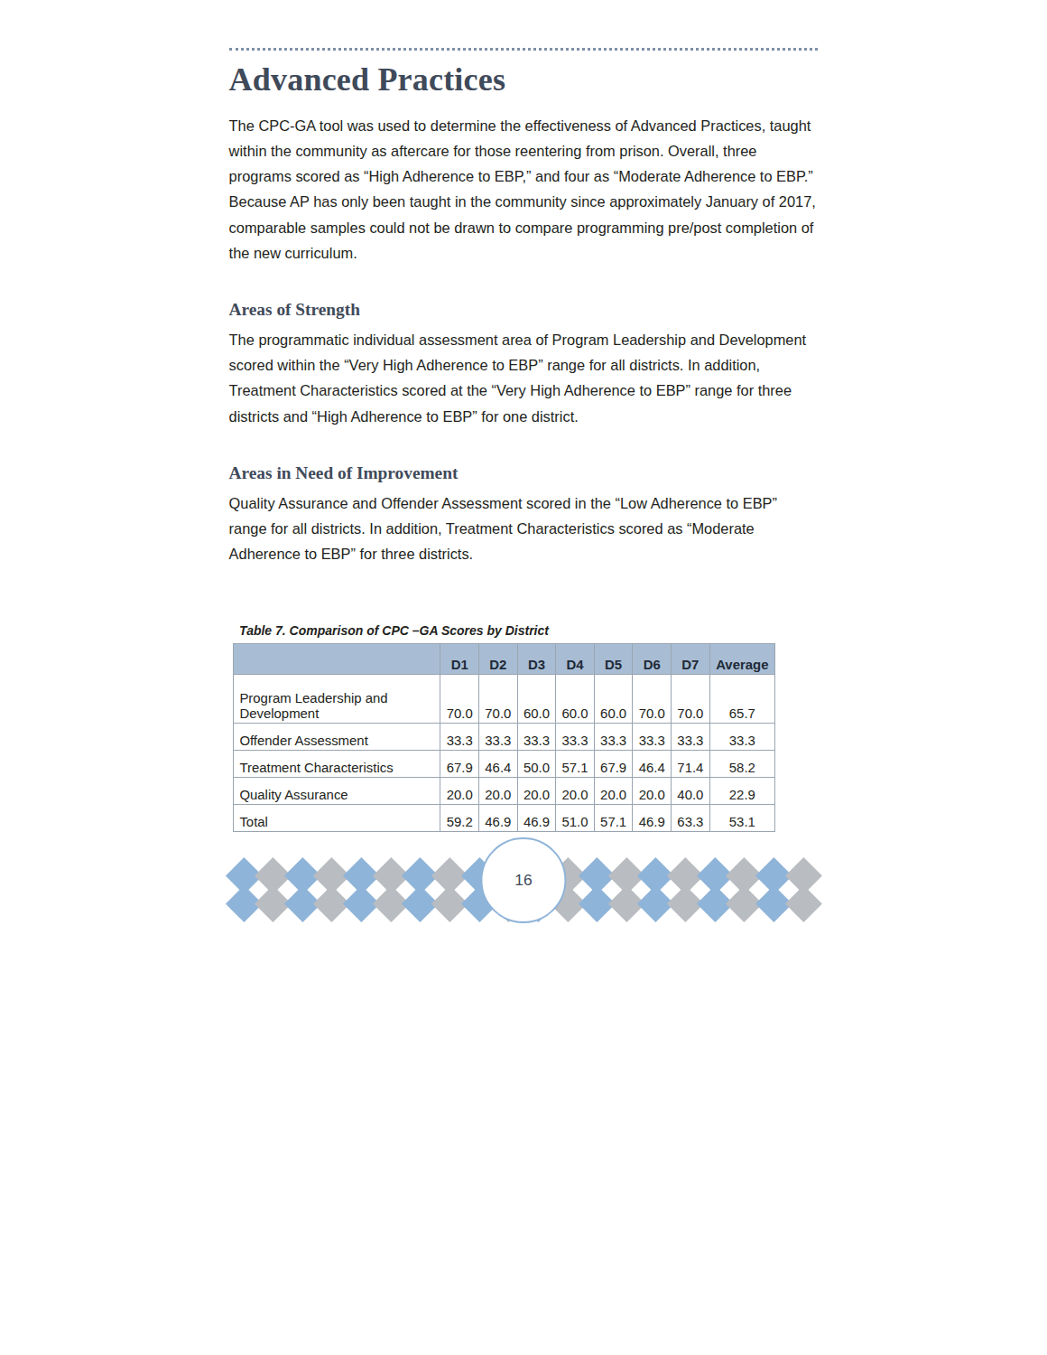Advanced Practices
The CPC-GA tool was used to determine the effectiveness of Advanced Practices, taught within the community as aftercare for those reentering from prison. Overall, three programs scored as “High Adherence to EBP,” and four as “Moderate Adherence to EBP.” Because AP has only been taught in the community since approximately January of 2017, comparable samples could not be drawn to compare programming pre/post completion of the new curriculum.
Areas of Strength
The programmatic individual assessment area of Program Leadership and Development scored within the “Very High Adherence to EBP” range for all districts. In addition, Treatment Characteristics scored at the “Very High Adherence to EBP” range for three districts and “High Adherence to EBP” for one district.
Areas in Need of Improvement
Quality Assurance and Offender Assessment scored in the “Low Adherence to EBP” range for all districts. In addition, Treatment Characteristics scored as “Moderate Adherence to EBP” for three districts.
Table 7. Comparison of CPC –GA Scores by District
| | D1 | D2 | D3 | D4 | D5 | D6 | D7 | Average |
| --- | --- | --- | --- | --- | --- | --- | --- | --- |
| Program Leadership and Development | 70.0 | 70.0 | 60.0 | 60.0 | 60.0 | 70.0 | 70.0 | 65.7 |
| Offender Assessment | 33.3 | 33.3 | 33.3 | 33.3 | 33.3 | 33.3 | 33.3 | 33.3 |
| Treatment Characteristics | 67.9 | 46.4 | 50.0 | 57.1 | 67.9 | 46.4 | 71.4 | 58.2 |
| Quality Assurance | 20.0 | 20.0 | 20.0 | 20.0 | 20.0 | 20.0 | 40.0 | 22.9 |
| Total | 59.2 | 46.9 | 46.9 | 51.0 | 57.1 | 46.9 | 63.3 | 53.1 |
16